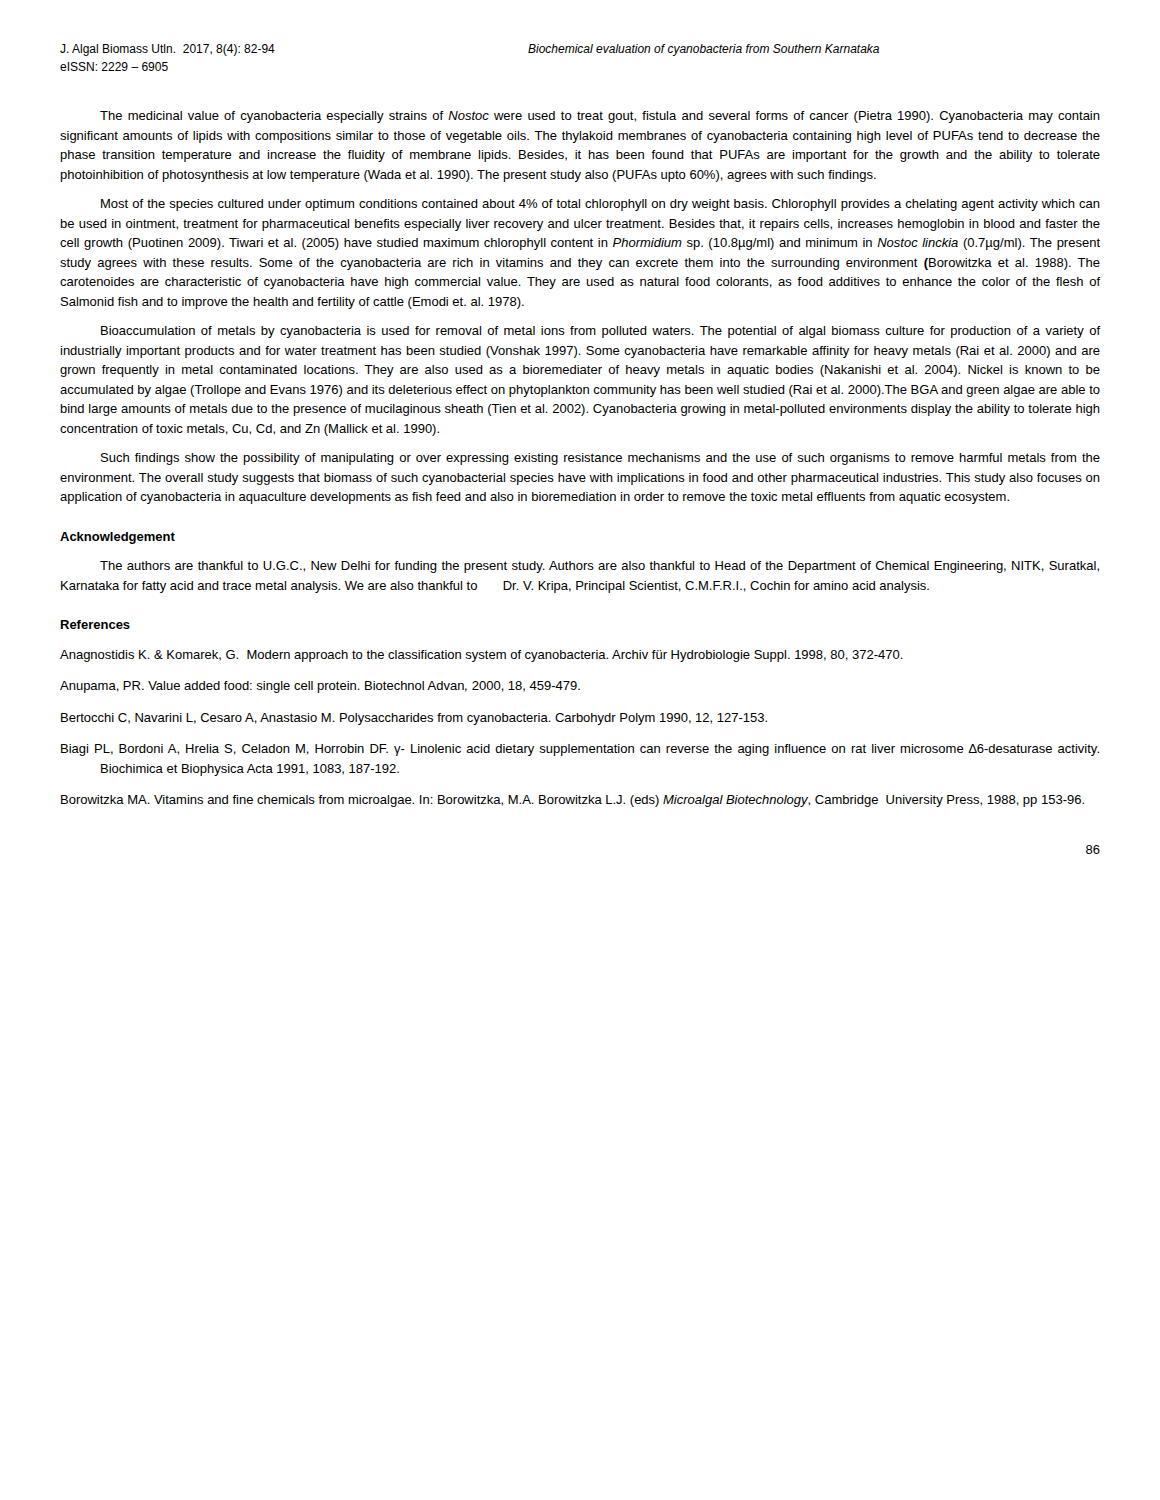J. Algal Biomass Utln. 2017, 8(4): 82-94
eISSN: 2229 – 6905
Biochemical evaluation of cyanobacteria from Southern Karnataka
The medicinal value of cyanobacteria especially strains of Nostoc were used to treat gout, fistula and several forms of cancer (Pietra 1990). Cyanobacteria may contain significant amounts of lipids with compositions similar to those of vegetable oils. The thylakoid membranes of cyanobacteria containing high level of PUFAs tend to decrease the phase transition temperature and increase the fluidity of membrane lipids. Besides, it has been found that PUFAs are important for the growth and the ability to tolerate photoinhibition of photosynthesis at low temperature (Wada et al. 1990). The present study also (PUFAs upto 60%), agrees with such findings.
Most of the species cultured under optimum conditions contained about 4% of total chlorophyll on dry weight basis. Chlorophyll provides a chelating agent activity which can be used in ointment, treatment for pharmaceutical benefits especially liver recovery and ulcer treatment. Besides that, it repairs cells, increases hemoglobin in blood and faster the cell growth (Puotinen 2009). Tiwari et al. (2005) have studied maximum chlorophyll content in Phormidium sp. (10.8µg/ml) and minimum in Nostoc linckia (0.7µg/ml). The present study agrees with these results. Some of the cyanobacteria are rich in vitamins and they can excrete them into the surrounding environment (Borowitzka et al. 1988). The carotenoides are characteristic of cyanobacteria have high commercial value. They are used as natural food colorants, as food additives to enhance the color of the flesh of Salmonid fish and to improve the health and fertility of cattle (Emodi et. al. 1978).
Bioaccumulation of metals by cyanobacteria is used for removal of metal ions from polluted waters. The potential of algal biomass culture for production of a variety of industrially important products and for water treatment has been studied (Vonshak 1997). Some cyanobacteria have remarkable affinity for heavy metals (Rai et al. 2000) and are grown frequently in metal contaminated locations. They are also used as a bioremediater of heavy metals in aquatic bodies (Nakanishi et al. 2004). Nickel is known to be accumulated by algae (Trollope and Evans 1976) and its deleterious effect on phytoplankton community has been well studied (Rai et al. 2000).The BGA and green algae are able to bind large amounts of metals due to the presence of mucilaginous sheath (Tien et al. 2002). Cyanobacteria growing in metal-polluted environments display the ability to tolerate high concentration of toxic metals, Cu, Cd, and Zn (Mallick et al. 1990).
Such findings show the possibility of manipulating or over expressing existing resistance mechanisms and the use of such organisms to remove harmful metals from the environment. The overall study suggests that biomass of such cyanobacterial species have with implications in food and other pharmaceutical industries. This study also focuses on application of cyanobacteria in aquaculture developments as fish feed and also in bioremediation in order to remove the toxic metal effluents from aquatic ecosystem.
Acknowledgement
The authors are thankful to U.G.C., New Delhi for funding the present study. Authors are also thankful to Head of the Department of Chemical Engineering, NITK, Suratkal, Karnataka for fatty acid and trace metal analysis. We are also thankful to Dr. V. Kripa, Principal Scientist, C.M.F.R.I., Cochin for amino acid analysis.
References
Anagnostidis K. & Komarek, G. Modern approach to the classification system of cyanobacteria. Archiv für Hydrobiologie Suppl. 1998, 80, 372-470.
Anupama, PR. Value added food: single cell protein. Biotechnol Advan, 2000, 18, 459-479.
Bertocchi C, Navarini L, Cesaro A, Anastasio M. Polysaccharides from cyanobacteria. Carbohydr Polym 1990, 12, 127-153.
Biagi PL, Bordoni A, Hrelia S, Celadon M, Horrobin DF. γ- Linolenic acid dietary supplementation can reverse the aging influence on rat liver microsome ∆6-desaturase activity. Biochimica et Biophysica Acta 1991, 1083, 187-192.
Borowitzka MA. Vitamins and fine chemicals from microalgae. In: Borowitzka, M.A. Borowitzka L.J. (eds) Microalgal Biotechnology, Cambridge University Press, 1988, pp 153-96.
86